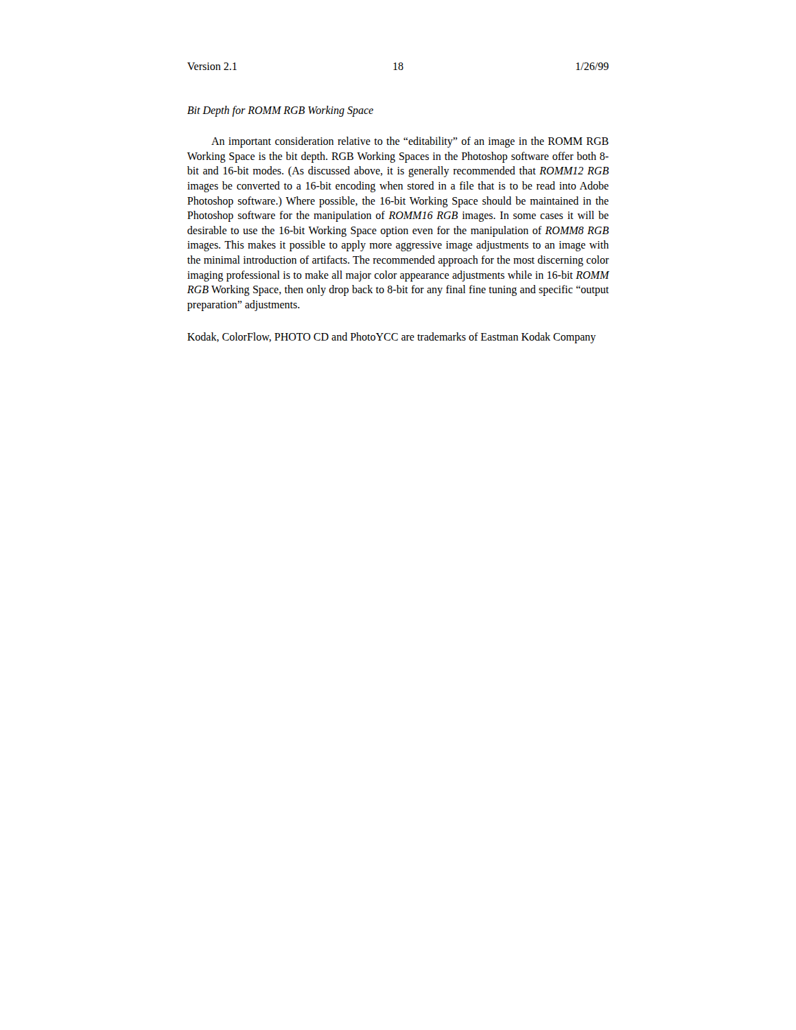Version 2.1
18
1/26/99
Bit Depth for ROMM RGB Working Space
An important consideration relative to the “editability” of an image in the ROMM RGB Working Space is the bit depth. RGB Working Spaces in the Photoshop software offer both 8-bit and 16-bit modes. (As discussed above, it is generally recommended that ROMM12 RGB images be converted to a 16-bit encoding when stored in a file that is to be read into Adobe Photoshop software.) Where possible, the 16-bit Working Space should be maintained in the Photoshop software for the manipulation of ROMM16 RGB images. In some cases it will be desirable to use the 16-bit Working Space option even for the manipulation of ROMM8 RGB images. This makes it possible to apply more aggressive image adjustments to an image with the minimal introduction of artifacts. The recommended approach for the most discerning color imaging professional is to make all major color appearance adjustments while in 16-bit ROMM RGB Working Space, then only drop back to 8-bit for any final fine tuning and specific “output preparation” adjustments.
Kodak, ColorFlow, PHOTO CD and PhotoYCC are trademarks of Eastman Kodak Company